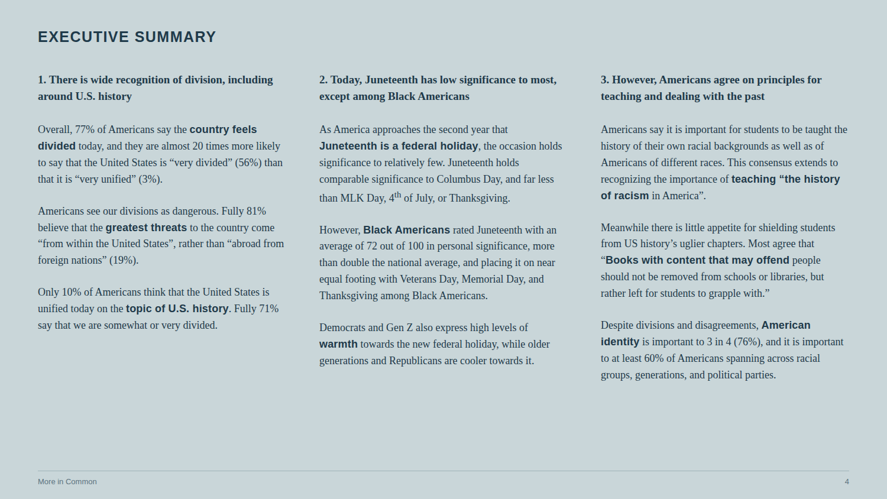EXECUTIVE SUMMARY
1. There is wide recognition of division, including around U.S. history
Overall, 77% of Americans say the country feels divided today, and they are almost 20 times more likely to say that the United States is “very divided” (56%) than that it is “very unified” (3%).
Americans see our divisions as dangerous. Fully 81% believe that the greatest threats to the country come “from within the United States”, rather than “abroad from foreign nations” (19%).
Only 10% of Americans think that the United States is unified today on the topic of U.S. history. Fully 71% say that we are somewhat or very divided.
2. Today, Juneteenth has low significance to most, except among Black Americans
As America approaches the second year that Juneteenth is a federal holiday, the occasion holds significance to relatively few. Juneteenth holds comparable significance to Columbus Day, and far less than MLK Day, 4th of July, or Thanksgiving.
However, Black Americans rated Juneteenth with an average of 72 out of 100 in personal significance, more than double the national average, and placing it on near equal footing with Veterans Day, Memorial Day, and Thanksgiving among Black Americans.
Democrats and Gen Z also express high levels of warmth towards the new federal holiday, while older generations and Republicans are cooler towards it.
3. However, Americans agree on principles for teaching and dealing with the past
Americans say it is important for students to be taught the history of their own racial backgrounds as well as of Americans of different races. This consensus extends to recognizing the importance of teaching “the history of racism in America”.
Meanwhile there is little appetite for shielding students from US history’s uglier chapters. Most agree that “Books with content that may offend people should not be removed from schools or libraries, but rather left for students to grapple with.”
Despite divisions and disagreements, American identity is important to 3 in 4 (76%), and it is important to at least 60% of Americans spanning across racial groups, generations, and political parties.
More in Common 4